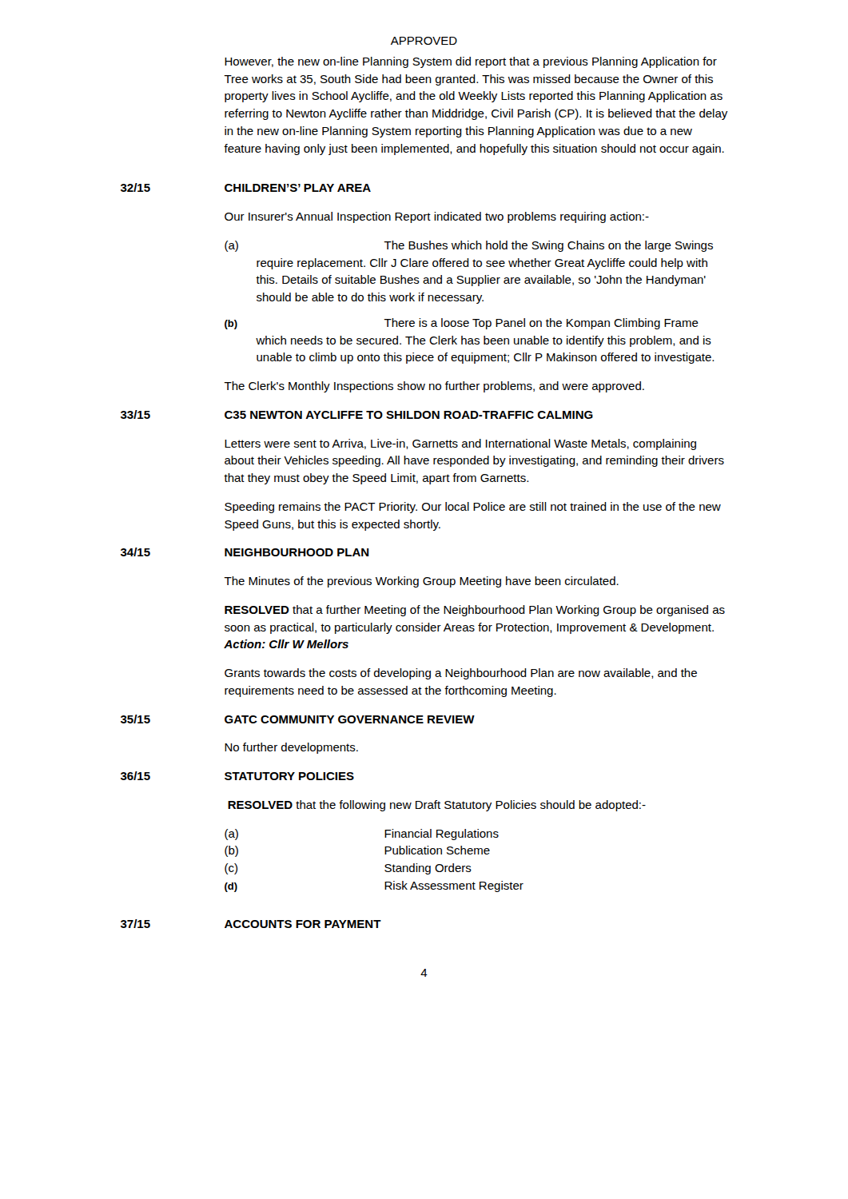APPROVED
However, the new on-line Planning System did report that a previous Planning Application for Tree works at 35, South Side had been granted. This was missed because the Owner of this property lives in School Aycliffe, and the old Weekly Lists reported this Planning Application as referring to Newton Aycliffe rather than Middridge, Civil Parish (CP). It is believed that the delay in the new on-line Planning System reporting this Planning Application was due to a new feature having only just been implemented, and hopefully this situation should not occur again.
32/15
CHILDREN’S’ PLAY AREA
Our Insurer's Annual Inspection Report indicated two problems requiring action:-
(a)
The Bushes which hold the Swing Chains on the large Swings require replacement. Cllr J Clare offered to see whether Great Aycliffe could help with this. Details of suitable Bushes and a Supplier are available, so 'John the Handyman' should be able to do this work if necessary.
(b)
There is a loose Top Panel on the Kompan Climbing Frame which needs to be secured. The Clerk has been unable to identify this problem, and is unable to climb up onto this piece of equipment; Cllr P Makinson offered to investigate.
The Clerk's Monthly Inspections show no further problems, and were approved.
33/15
C35 NEWTON AYCLIFFE TO SHILDON ROAD-TRAFFIC CALMING
Letters were sent to Arriva, Live-in, Garnetts and International Waste Metals, complaining about their Vehicles speeding. All have responded by investigating, and reminding their drivers that they must obey the Speed Limit, apart from Garnetts.
Speeding remains the PACT Priority. Our local Police are still not trained in the use of the new Speed Guns, but this is expected shortly.
34/15
NEIGHBOURHOOD PLAN
The Minutes of the previous Working Group Meeting have been circulated.
RESOLVED that a further Meeting of the Neighbourhood Plan Working Group be organised as soon as practical, to particularly consider Areas for Protection, Improvement & Development.
Action: Cllr W Mellors
Grants towards the costs of developing a Neighbourhood Plan are now available, and the requirements need to be assessed at the forthcoming Meeting.
35/15
GATC COMMUNITY GOVERNANCE REVIEW
No further developments.
36/15
STATUTORY POLICIES
RESOLVED that the following new Draft Statutory Policies should be adopted:-
(a)
Financial Regulations
(b)
Publication Scheme
(c)
Standing Orders
(d)
Risk Assessment Register
37/15
ACCOUNTS FOR PAYMENT
4